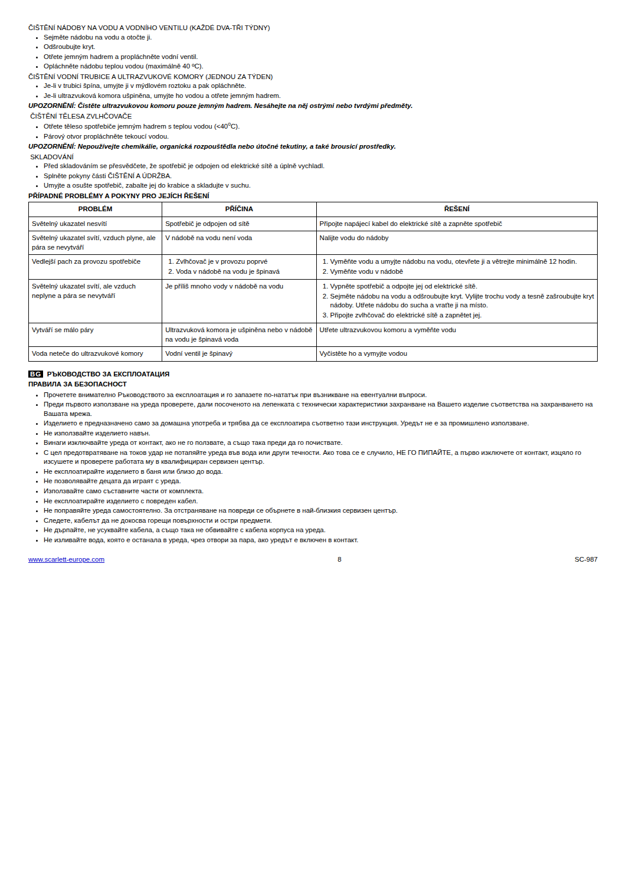ČIŠTĚNÍ NÁDOBY NA VODU A VODNÍHO VENTILU (KAŽDÉ DVA-TŘI TÝDNY)
Sejměte nádobu na vodu a otočte ji.
Odšroubujte kryt.
Otřete jemným hadrem a propláchněte vodní ventil.
Opláchněte nádobu teplou vodou (maximálně 40 ºC).
ČIŠTĚNÍ VODNÍ TRUBICE A ULTRAZVUKOVÉ KOMORY (JEDNOU ZA TÝDEN)
Je-li v trubici špína, umyjte ji v mýdlovém roztoku a pak opláchněte.
Je-li ultrazvuková komora ušpiněna, umyjte ho vodou a otřete jemným hadrem.
UPOZORNĚNÍ: Čistěte ultrazvukovou komoru pouze jemným hadrem. Nesáhejte na něj ostrými nebo tvrdými předměty.
ČIŠTĚNÍ TĚLESA ZVLHČOVAČE
Otřete těleso spotřebiče jemným hadrem s teplou vodou (<40oC).
Párový otvor propláchněte tekoucí vodou.
UPOZORNĚNÍ: Nepoužívejte chemikálie, organická rozpouštědla nebo útočné tekutiny, a také brousicí prostředky.
SKLADOVÁNÍ
Před skladováním se přesvědčete, že spotřebič je odpojen od elektrické sítě a úplně vychladl.
Splněte pokyny části ČIŠTĚNÍ A ÚDRŽBA.
Umyjte a osušte spotřebič, zabalte jej do krabice a skladujte v suchu.
PŘÍPADNÉ PROBLÉMY A POKYNY PRO JEJÍCH ŘEŠENÍ
| PROBLÉM | PŘÍČINA | ŘEŠENÍ |
| --- | --- | --- |
| Světelný ukazatel nesvítí | Spotřebič je odpojen od sítě | Připojte napájecí kabel do elektrické sítě a zapněte spotřebič |
| Světelný ukazatel svítí, vzduch plyne, ale pára se nevytváří | V nádobě na vodu není voda | Nalijte vodu do nádoby |
| Vedlejší pach za provozu spotřebiče | Zvlhčovač je v provozu poprvé Voda v nádobě na vodu je špinavá | Vyměňte vodu a umyjte nádobu na vodu, otevřete ji a větrejte minimálně 12 hodin. Vyměňte vodu v nádobě |
| Světelný ukazatel svítí, ale vzduch neplyne a pára se nevytváří | Je příliš mnoho vody v nádobě na vodu | Vypněte spotřebič a odpojte jej od elektrické sítě. Sejměte nádobu na vodu a odšroubujte kryt. Vylijte trochu vody a tesně zašroubujte kryt nádoby. Utřete nádobu do sucha a vraťte ji na místo. Připojte zvlhčovač do elektrické sítě a zapnětet jej. |
| Vytváří se málo páry | Ultrazvuková komora je ušpiněna nebo v nádobě na vodu je špinavá voda | Utřete ultrazvukovou komoru a vyměňte vodu |
| Voda neteče do ultrazvukové komory | Vodní ventil je špinavý | Vyčistěte ho a vymyjte vodou |
BG РЪКОВОДСТВО ЗА ЕКСПЛОАТАЦИЯ
ПРАВИЛА ЗА БЕЗОПАСНОСТ
Прочетете внимателно Ръководството за експлоатация и го запазете по-нататък при възникване на евентуални въпроси.
Преди първото използване на уреда проверете, дали посоченото на лепенката с технически характеристики захранване на Вашето изделие съответства на захранването на Вашата мрежа.
Изделието е предназначено само за домашна употреба и трябва да се експлоатира съответно тази инструкция. Уредът не е за промишлено използване.
Не използвайте изделието навън.
Винаги изключвайте уреда от контакт, ако не го ползвате, а също така преди да го почиствате.
С цел предотвратяване на токов удар не потапяйте уреда във вода или други течности. Ако това се е случило, НЕ ГО ПИПАЙТЕ, а първо изключете от контакт, изцяло го изсушете и проверете работата му в квалифициран сервизен център.
Не експлоатирайте изделието в баня или близо до вода.
Не позволявайте децата да играят с уреда.
Използвайте само съставните части от комплекта.
Не експлоатирайте изделието с повреден кабел.
Не поправяйте уреда самостоятелно. За отстраняване на повреди се обърнете в най-близкия сервизен център.
Следете, кабелът да не докосва горещи повърхности и остри предмети.
Не дърпайте, не усуквайте кабела, а също така не обвивайте с кабела корпуса на уреда.
Не изливайте вода, която е останала в уреда, чрез отвори за пара, ако уредът е включен в контакт.
www.scarlett-europe.com 8 SC-987